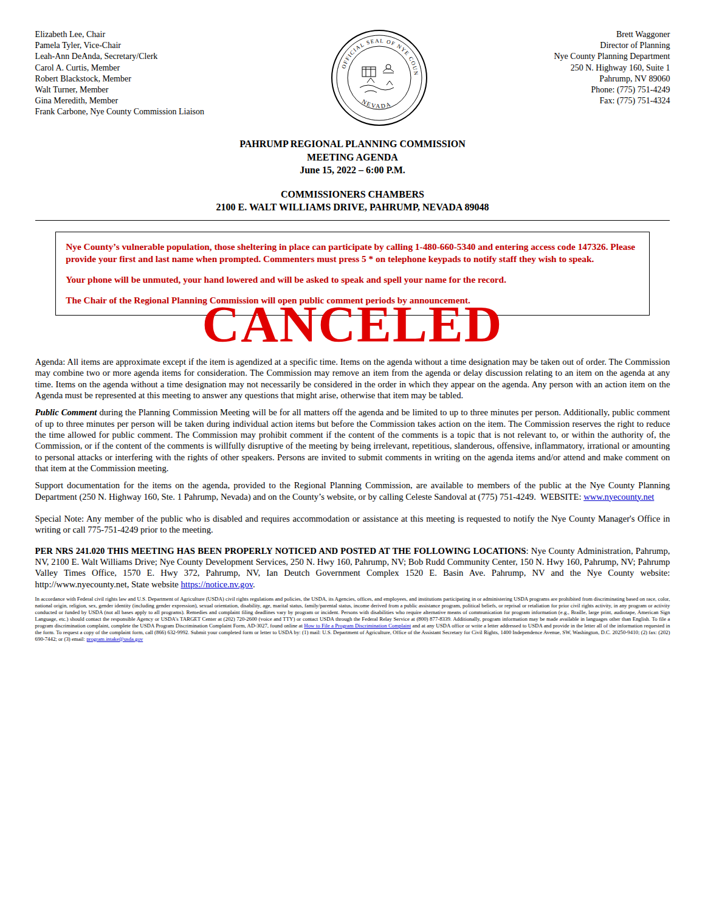Elizabeth Lee, Chair
Pamela Tyler, Vice-Chair
Leah-Ann DeAnda, Secretary/Clerk
Carol A. Curtis, Member
Robert Blackstock, Member
Walt Turner, Member
Gina Meredith, Member
Frank Carbone, Nye County Commission Liaison
OFFICIAL SEAL OF NYE COUNTY NEVADA
Brett Waggoner
Director of Planning
Nye County Planning Department
250 N. Highway 160, Suite 1
Pahrump, NV 89060
Phone: (775) 751-4249
Fax: (775) 751-4324
PAHRUMP REGIONAL PLANNING COMMISSION
MEETING AGENDA
June 15, 2022 – 6:00 P.M.
COMMISSIONERS CHAMBERS
2100 E. WALT WILLIAMS DRIVE, PAHRUMP, NEVADA 89048
Nye County’s vulnerable population, those sheltering in place can participate by calling 1-480-660-5340 and entering access code 147326. Please provide your first and last name when prompted. Commenters must press 5 * on telephone keypads to notify staff they wish to speak.
Your phone will be unmuted, your hand lowered and will be asked to speak and spell your name for the record.
The Chair of the Regional Planning Commission will open public comment periods by announcement.
CANCELED
Agenda: All items are approximate except if the item is agendized at a specific time. Items on the agenda without a time designation may be taken out of order. The Commission may combine two or more agenda items for consideration. The Commission may remove an item from the agenda or delay discussion relating to an item on the agenda at any time. Items on the agenda without a time designation may not necessarily be considered in the order in which they appear on the agenda. Any person with an action item on the Agenda must be represented at this meeting to answer any questions that might arise, otherwise that item may be tabled.
Public Comment during the Planning Commission Meeting will be for all matters off the agenda and be limited to up to three minutes per person. Additionally, public comment of up to three minutes per person will be taken during individual action items but before the Commission takes action on the item. The Commission reserves the right to reduce the time allowed for public comment. The Commission may prohibit comment if the content of the comments is a topic that is not relevant to, or within the authority of, the Commission, or if the content of the comments is willfully disruptive of the meeting by being irrelevant, repetitious, slanderous, offensive, inflammatory, irrational or amounting to personal attacks or interfering with the rights of other speakers. Persons are invited to submit comments in writing on the agenda items and/or attend and make comment on that item at the Commission meeting.
Support documentation for the items on the agenda, provided to the Regional Planning Commission, are available to members of the public at the Nye County Planning Department (250 N. Highway 160, Ste. 1 Pahrump, Nevada) and on the County’s website, or by calling Celeste Sandoval at (775) 751-4249. WEBSITE: www.nyecounty.net
Special Note: Any member of the public who is disabled and requires accommodation or assistance at this meeting is requested to notify the Nye County Manager's Office in writing or call 775-751-4249 prior to the meeting.
PER NRS 241.020 THIS MEETING HAS BEEN PROPERLY NOTICED AND POSTED AT THE FOLLOWING LOCATIONS: Nye County Administration, Pahrump, NV, 2100 E. Walt Williams Drive; Nye County Development Services, 250 N. Hwy 160, Pahrump, NV; Bob Rudd Community Center, 150 N. Hwy 160, Pahrump, NV; Pahrump Valley Times Office, 1570 E. Hwy 372, Pahrump, NV, Ian Deutch Government Complex 1520 E. Basin Ave. Pahrump, NV and the Nye County website: http://www.nyecounty.net, State website https://notice.nv.gov.
In accordance with Federal civil rights law and U.S. Department of Agriculture (USDA) civil rights regulations and policies, the USDA, its Agencies, offices, and employees, and institutions participating in or administering USDA programs are prohibited from discriminating based on race, color, national origin, religion, sex, gender identity (including gender expression), sexual orientation, disability, age, marital status, family/parental status, income derived from a public assistance program, political beliefs, or reprisal or retaliation for prior civil rights activity, in any program or activity conducted or funded by USDA (not all bases apply to all programs). Remedies and complaint filing deadlines vary by program or incident. Persons with disabilities who require alternative means of communication for program information (e.g., Braille, large print, audiotape, American Sign Language, etc.) should contact the responsible Agency or USDA's TARGET Center at (202) 720-2600 (voice and TTY) or contact USDA through the Federal Relay Service at (800) 877-8339. Additionally, program information may be made available in languages other than English. To file a program discrimination complaint, complete the USDA Program Discrimination Complaint Form, AD-3027, found online at How to File a Program Discrimination Complaint and at any USDA office or write a letter addressed to USDA and provide in the letter all of the information requested in the form. To request a copy of the complaint form, call (866) 632-9992. Submit your completed form or letter to USDA by: (1) mail: U.S. Department of Agriculture, Office of the Assistant Secretary for Civil Rights, 1400 Independence Avenue, SW, Washington, D.C. 20250-9410; (2) fax: (202) 690-7442; or (3) email: program.intake@usda.gov